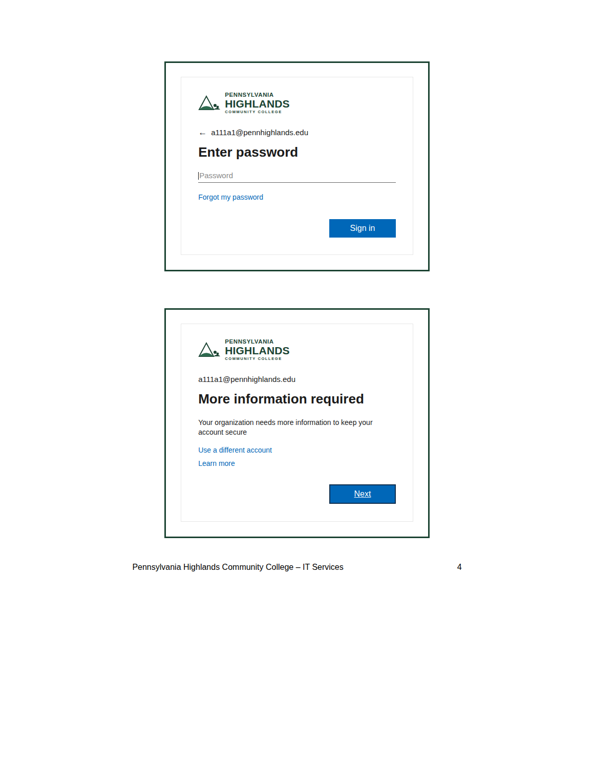PENNSYLVANIA
HIGHLANDS
COMMUNITY COLLEGE
← a111a1@pennhighlands.edu
Enter password
Password
Forgot my password
Sign in
PENNSYLVANIA
HIGHLANDS
COMMUNITY COLLEGE
a111a1@pennhighlands.edu
More information required
Your organization needs more information to keep your account secure
Use a different account Learn more
Next
Pennsylvania Highlands Community College – IT Services
4